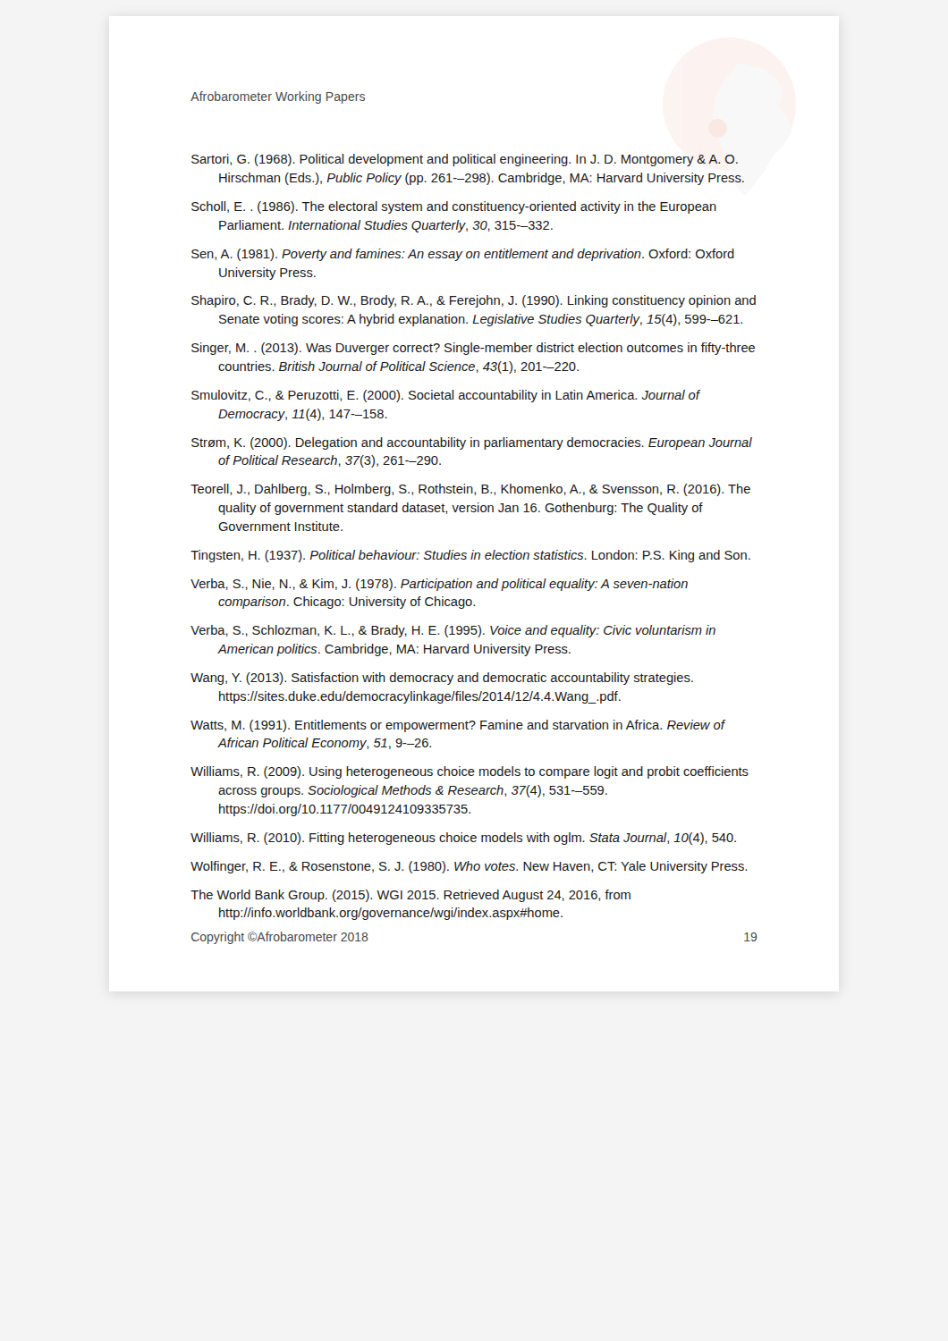Afrobarometer Working Papers
Sartori, G. (1968). Political development and political engineering. In J. D. Montgomery & A. O. Hirschman (Eds.), Public Policy (pp. 261-–298). Cambridge, MA: Harvard University Press.
Scholl, E. . (1986). The electoral system and constituency-oriented activity in the European Parliament. International Studies Quarterly, 30, 315-–332.
Sen, A. (1981). Poverty and famines: An essay on entitlement and deprivation. Oxford: Oxford University Press.
Shapiro, C. R., Brady, D. W., Brody, R. A., & Ferejohn, J. (1990). Linking constituency opinion and Senate voting scores: A hybrid explanation. Legislative Studies Quarterly, 15(4), 599-–621.
Singer, M. . (2013). Was Duverger correct? Single-member district election outcomes in fifty-three countries. British Journal of Political Science, 43(1), 201-–220.
Smulovitz, C., & Peruzotti, E. (2000). Societal accountability in Latin America. Journal of Democracy, 11(4), 147-–158.
Strøm, K. (2000). Delegation and accountability in parliamentary democracies. European Journal of Political Research, 37(3), 261-–290.
Teorell, J., Dahlberg, S., Holmberg, S., Rothstein, B., Khomenko, A., & Svensson, R. (2016). The quality of government standard dataset, version Jan 16. Gothenburg: The Quality of Government Institute.
Tingsten, H. (1937). Political behaviour: Studies in election statistics. London: P.S. King and Son.
Verba, S., Nie, N., & Kim, J. (1978). Participation and political equality: A seven-nation comparison. Chicago: University of Chicago.
Verba, S., Schlozman, K. L., & Brady, H. E. (1995). Voice and equality: Civic voluntarism in American politics. Cambridge, MA: Harvard University Press.
Wang, Y. (2013). Satisfaction with democracy and democratic accountability strategies. https://sites.duke.edu/democracylinkage/files/2014/12/4.4.Wang_.pdf.
Watts, M. (1991). Entitlements or empowerment? Famine and starvation in Africa. Review of African Political Economy, 51, 9-–26.
Williams, R. (2009). Using heterogeneous choice models to compare logit and probit coefficients across groups. Sociological Methods & Research, 37(4), 531-–559. https://doi.org/10.1177/0049124109335735.
Williams, R. (2010). Fitting heterogeneous choice models with oglm. Stata Journal, 10(4), 540.
Wolfinger, R. E., & Rosenstone, S. J. (1980). Who votes. New Haven, CT: Yale University Press.
The World Bank Group. (2015). WGI 2015. Retrieved August 24, 2016, from http://info.worldbank.org/governance/wgi/index.aspx#home.
Copyright ©Afrobarometer 2018 19